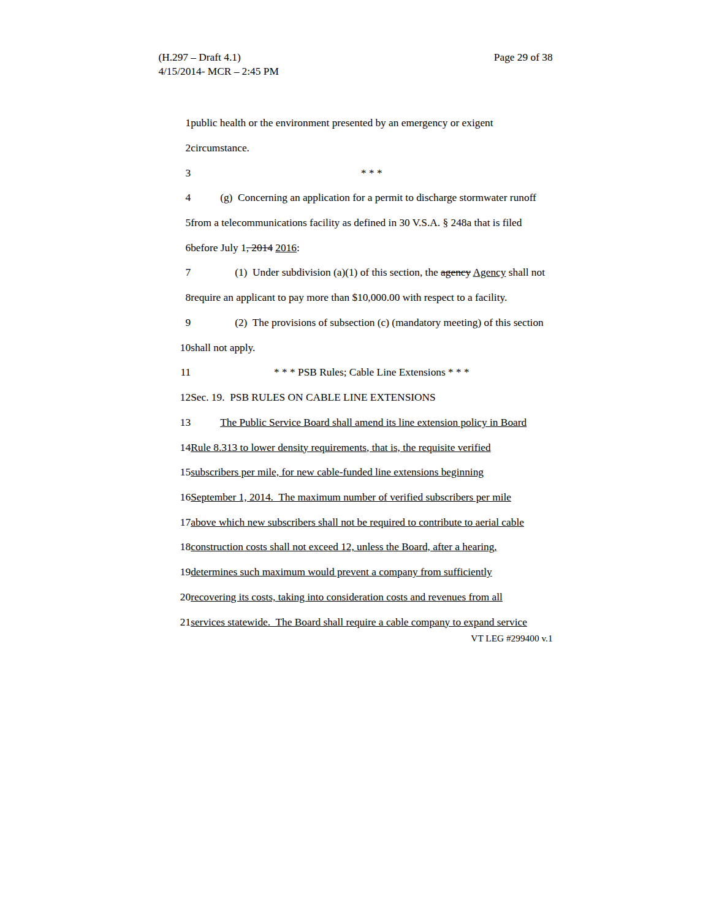(H.297 – Draft 4.1)
4/15/2014- MCR – 2:45 PM
Page 29 of 38
| 1 | public health or the environment presented by an emergency or exigent |
| 2 | circumstance. |
| 3 | * * * |
| 4 | (g) Concerning an application for a permit to discharge stormwater runoff |
| 5 | from a telecommunications facility as defined in 30 V.S.A. § 248a that is filed |
| 6 | before July 1 , 2014 2016 : |
| 7 | (1) Under subdivision (a)(1) of this section, the agency Agency shall not |
| 8 | require an applicant to pay more than $10,000.00 with respect to a facility. |
| 9 | (2) The provisions of subsection (c) (mandatory meeting) of this section |
| 10 | shall not apply. |
| 11 | * * * PSB Rules; Cable Line Extensions * * * |
| 12 | Sec. 19. PSB RULES ON CABLE LINE EXTENSIONS |
| 13 | The Public Service Board shall amend its line extension policy in Board |
| 14 | Rule 8.313 to lower density requirements, that is, the requisite verified |
| 15 | subscribers per mile, for new cable-funded line extensions beginning |
| 16 | September 1, 2014. The maximum number of verified subscribers per mile |
| 17 | above which new subscribers shall not be required to contribute to aerial cable |
| 18 | construction costs shall not exceed 12, unless the Board, after a hearing, |
| 19 | determines such maximum would prevent a company from sufficiently |
| 20 | recovering its costs, taking into consideration costs and revenues from all |
| 21 | services statewide. The Board shall require a cable company to expand service |
VT LEG #299400 v.1